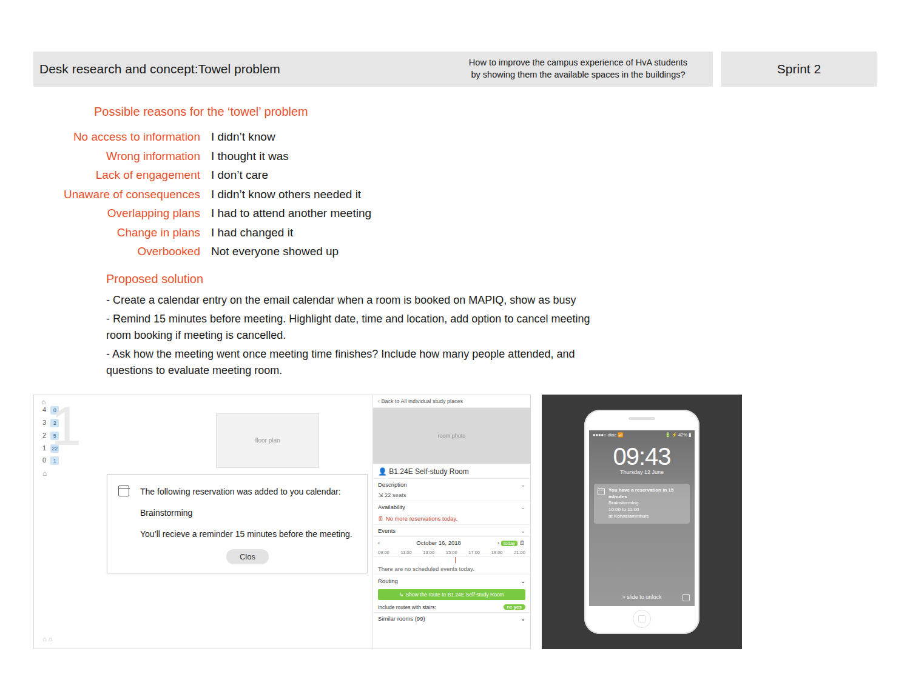Desk research and concept:Towel problem
How to improve the campus experience of HvA students
by showing them the available spaces in the buildings?
Sprint 2
Possible reasons for the ‘towel’ problem
| No access to information | I didn’t know |
| Wrong information | I thought it was |
| Lack of engagement | I don’t care |
| Unaware of consequences | I didn’t know others needed it |
| Overlapping plans | I had to attend another meeting |
| Change in plans | I had changed it |
| Overbooked | Not everyone showed up |
Proposed solution
- Create a calendar entry on the email calendar when a room is booked on MAPIQ, show as busy
- Remind 15 minutes before meeting. Highlight date, time and location, add option to cancel meeting room booking if meeting is cancelled.
- Ask how the meeting went once meeting time finishes? Include how many people attended, and questions to evaluate meeting room.
⌂
4 0
3 2
2 5
1 22
0 1
⌂
1
floor plan
The following reservation was added to you calendar:
Brainstorming
You’ll recieve a reminder 15 minutes before the meeting.
Clos
⌂ ⌂
‹ Back to All individual study places
room photo
👤 B1.24E Self-study Room
Description⌄
⇲ 22 seats
Availability⌄
🗓 No more reservations today.
Events⌄
‹ October 16, 2018 › today 🗓
09:0011:0013:0015:0017:0019:0021:00
There are no scheduled events today.
Routing⌄
↳ Show the route to B1.24E Self-study Room
Include routes with stairs: no yes
Similar rooms (99)⌄
●●●●○ dtac 📶 🔋 ⚡ 42% ▮
09:43
Thursday 12 June
You have a reservation in 15 minutes
Brainstorming
10:00 to 11:00
at Kohnstammhuis
> slide to unlock